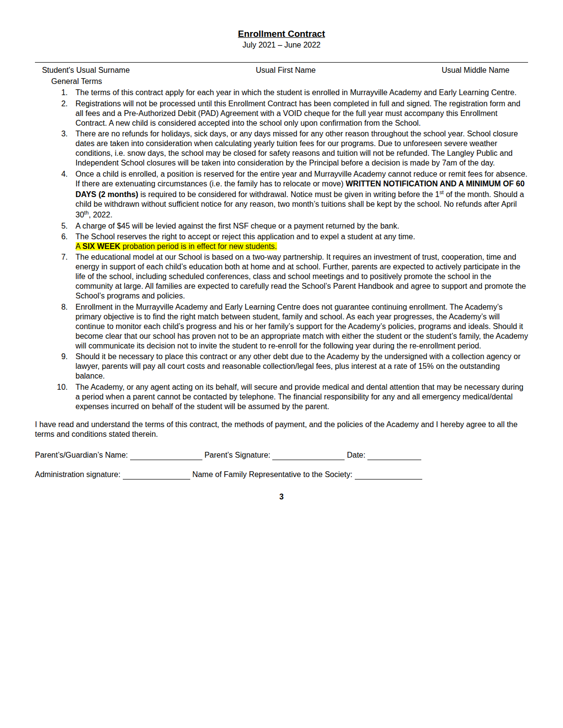Enrollment Contract
July 2021 – June 2022
Student's Usual Surname Usual First Name Usual Middle Name
General Terms
The terms of this contract apply for each year in which the student is enrolled in Murrayville Academy and Early Learning Centre.
Registrations will not be processed until this Enrollment Contract has been completed in full and signed. The registration form and all fees and a Pre-Authorized Debit (PAD) Agreement with a VOID cheque for the full year must accompany this Enrollment Contract. A new child is considered accepted into the school only upon confirmation from the School.
There are no refunds for holidays, sick days, or any days missed for any other reason throughout the school year. School closure dates are taken into consideration when calculating yearly tuition fees for our programs. Due to unforeseen severe weather conditions, i.e. snow days, the school may be closed for safety reasons and tuition will not be refunded. The Langley Public and Independent School closures will be taken into consideration by the Principal before a decision is made by 7am of the day.
Once a child is enrolled, a position is reserved for the entire year and Murrayville Academy cannot reduce or remit fees for absence. If there are extenuating circumstances (i.e. the family has to relocate or move) WRITTEN NOTIFICATION AND A MINIMUM OF 60 DAYS (2 months) is required to be considered for withdrawal. Notice must be given in writing before the 1st of the month. Should a child be withdrawn without sufficient notice for any reason, two month’s tuitions shall be kept by the school. No refunds after April 30th, 2022.
A charge of $45 will be levied against the first NSF cheque or a payment returned by the bank.
The School reserves the right to accept or reject this application and to expel a student at any time.
A SIX WEEK probation period is in effect for new students.
The educational model at our School is based on a two-way partnership. It requires an investment of trust, cooperation, time and energy in support of each child’s education both at home and at school. Further, parents are expected to actively participate in the life of the school, including scheduled conferences, class and school meetings and to positively promote the school in the community at large. All families are expected to carefully read the School’s Parent Handbook and agree to support and promote the School’s programs and policies.
Enrollment in the Murrayville Academy and Early Learning Centre does not guarantee continuing enrollment. The Academy’s primary objective is to find the right match between student, family and school. As each year progresses, the Academy’s will continue to monitor each child’s progress and his or her family’s support for the Academy’s policies, programs and ideals. Should it become clear that our school has proven not to be an appropriate match with either the student or the student’s family, the Academy will communicate its decision not to invite the student to re-enroll for the following year during the re-enrollment period.
Should it be necessary to place this contract or any other debt due to the Academy by the undersigned with a collection agency or lawyer, parents will pay all court costs and reasonable collection/legal fees, plus interest at a rate of 15% on the outstanding balance.
The Academy, or any agent acting on its behalf, will secure and provide medical and dental attention that may be necessary during a period when a parent cannot be contacted by telephone. The financial responsibility for any and all emergency medical/dental expenses incurred on behalf of the student will be assumed by the parent.
I have read and understand the terms of this contract, the methods of payment, and the policies of the Academy and I hereby agree to all the terms and conditions stated therein.
Parent’s/Guardian’s Name: Parent’s Signature: Date:
Administration signature: Name of Family Representative to the Society:
3